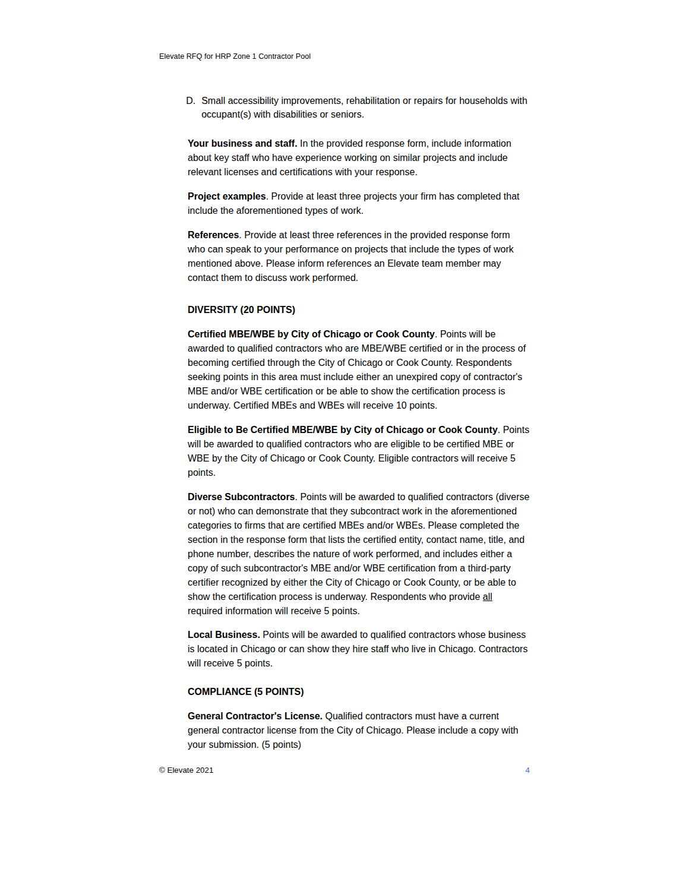Elevate RFQ for HRP Zone 1 Contractor Pool
Small accessibility improvements, rehabilitation or repairs for households with occupant(s) with disabilities or seniors.
Your business and staff. In the provided response form, include information about key staff who have experience working on similar projects and include relevant licenses and certifications with your response.
Project examples. Provide at least three projects your firm has completed that include the aforementioned types of work.
References. Provide at least three references in the provided response form who can speak to your performance on projects that include the types of work mentioned above. Please inform references an Elevate team member may contact them to discuss work performed.
DIVERSITY (20 POINTS)
Certified MBE/WBE by City of Chicago or Cook County. Points will be awarded to qualified contractors who are MBE/WBE certified or in the process of becoming certified through the City of Chicago or Cook County. Respondents seeking points in this area must include either an unexpired copy of contractor's MBE and/or WBE certification or be able to show the certification process is underway. Certified MBEs and WBEs will receive 10 points.
Eligible to Be Certified MBE/WBE by City of Chicago or Cook County. Points will be awarded to qualified contractors who are eligible to be certified MBE or WBE by the City of Chicago or Cook County. Eligible contractors will receive 5 points.
Diverse Subcontractors. Points will be awarded to qualified contractors (diverse or not) who can demonstrate that they subcontract work in the aforementioned categories to firms that are certified MBEs and/or WBEs. Please completed the section in the response form that lists the certified entity, contact name, title, and phone number, describes the nature of work performed, and includes either a copy of such subcontractor's MBE and/or WBE certification from a third-party certifier recognized by either the City of Chicago or Cook County, or be able to show the certification process is underway. Respondents who provide all required information will receive 5 points.
Local Business. Points will be awarded to qualified contractors whose business is located in Chicago or can show they hire staff who live in Chicago. Contractors will receive 5 points.
COMPLIANCE (5 POINTS)
General Contractor's License. Qualified contractors must have a current general contractor license from the City of Chicago. Please include a copy with your submission. (5 points)
© Elevate 2021 4